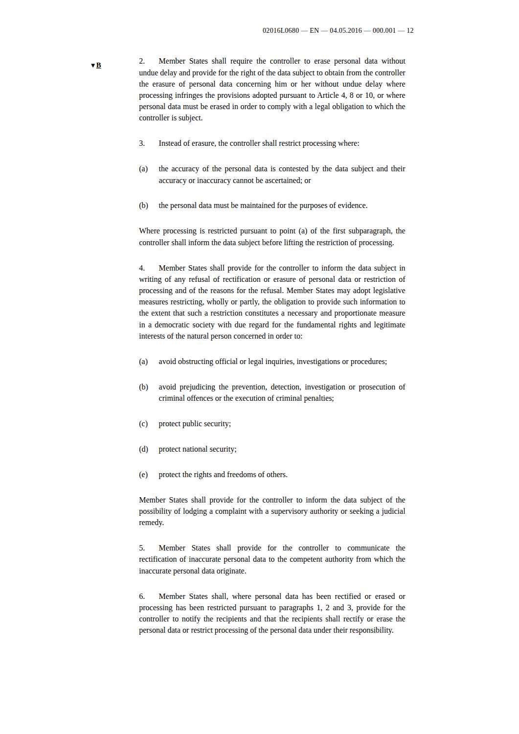02016L0680 — EN — 04.05.2016 — 000.001 — 12
▼B
2. Member States shall require the controller to erase personal data without undue delay and provide for the right of the data subject to obtain from the controller the erasure of personal data concerning him or her without undue delay where processing infringes the provisions adopted pursuant to Article 4, 8 or 10, or where personal data must be erased in order to comply with a legal obligation to which the controller is subject.
3. Instead of erasure, the controller shall restrict processing where:
(a) the accuracy of the personal data is contested by the data subject and their accuracy or inaccuracy cannot be ascertained; or
(b) the personal data must be maintained for the purposes of evidence.
Where processing is restricted pursuant to point (a) of the first subparagraph, the controller shall inform the data subject before lifting the restriction of processing.
4. Member States shall provide for the controller to inform the data subject in writing of any refusal of rectification or erasure of personal data or restriction of processing and of the reasons for the refusal. Member States may adopt legislative measures restricting, wholly or partly, the obligation to provide such information to the extent that such a restriction constitutes a necessary and proportionate measure in a democratic society with due regard for the fundamental rights and legitimate interests of the natural person concerned in order to:
(a) avoid obstructing official or legal inquiries, investigations or procedures;
(b) avoid prejudicing the prevention, detection, investigation or prosecution of criminal offences or the execution of criminal penalties;
(c) protect public security;
(d) protect national security;
(e) protect the rights and freedoms of others.
Member States shall provide for the controller to inform the data subject of the possibility of lodging a complaint with a supervisory authority or seeking a judicial remedy.
5. Member States shall provide for the controller to communicate the rectification of inaccurate personal data to the competent authority from which the inaccurate personal data originate.
6. Member States shall, where personal data has been rectified or erased or processing has been restricted pursuant to paragraphs 1, 2 and 3, provide for the controller to notify the recipients and that the recipients shall rectify or erase the personal data or restrict processing of the personal data under their responsibility.